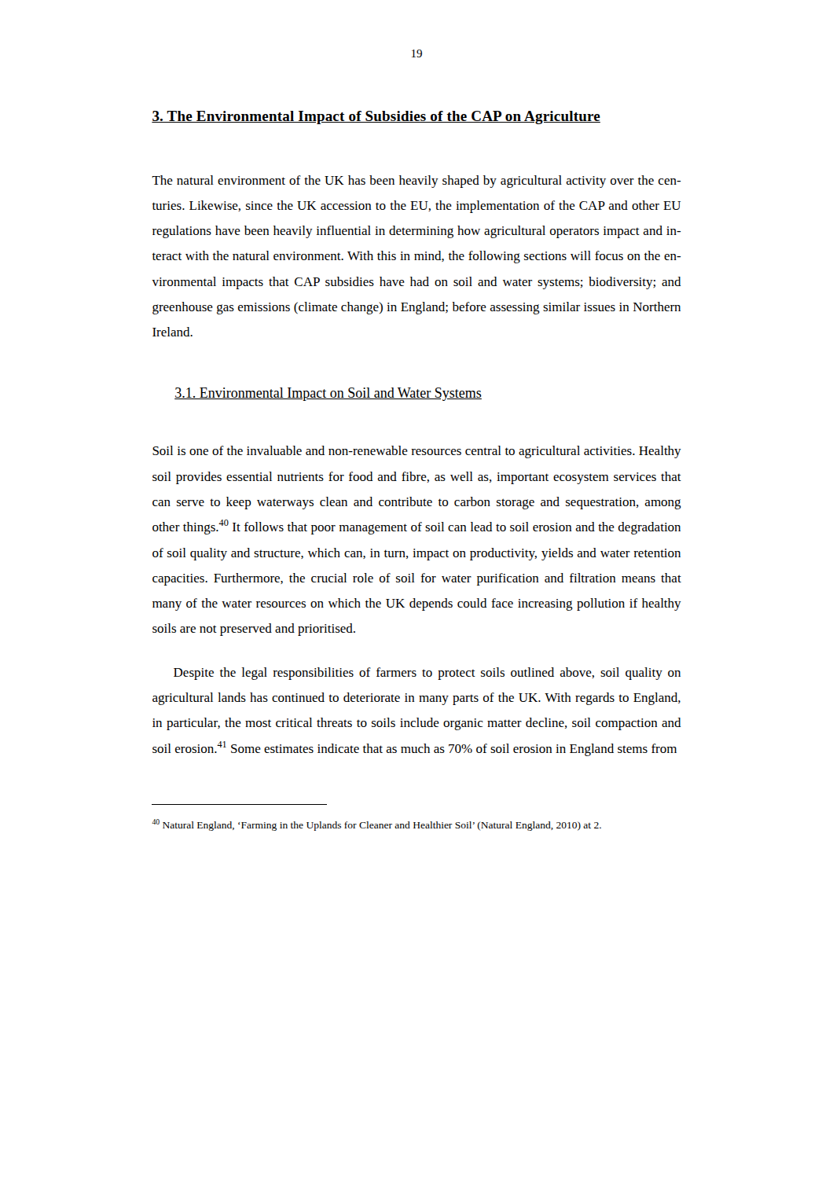19
3. The Environmental Impact of Subsidies of the CAP on Agriculture
The natural environment of the UK has been heavily shaped by agricultural activity over the centuries. Likewise, since the UK accession to the EU, the implementation of the CAP and other EU regulations have been heavily influential in determining how agricultural operators impact and interact with the natural environment. With this in mind, the following sections will focus on the environmental impacts that CAP subsidies have had on soil and water systems; biodiversity; and greenhouse gas emissions (climate change) in England; before assessing similar issues in Northern Ireland.
3.1. Environmental Impact on Soil and Water Systems
Soil is one of the invaluable and non-renewable resources central to agricultural activities. Healthy soil provides essential nutrients for food and fibre, as well as, important ecosystem services that can serve to keep waterways clean and contribute to carbon storage and sequestration, among other things.40 It follows that poor management of soil can lead to soil erosion and the degradation of soil quality and structure, which can, in turn, impact on productivity, yields and water retention capacities. Furthermore, the crucial role of soil for water purification and filtration means that many of the water resources on which the UK depends could face increasing pollution if healthy soils are not preserved and prioritised.
Despite the legal responsibilities of farmers to protect soils outlined above, soil quality on agricultural lands has continued to deteriorate in many parts of the UK. With regards to England, in particular, the most critical threats to soils include organic matter decline, soil compaction and soil erosion.41 Some estimates indicate that as much as 70% of soil erosion in England stems from
40 Natural England, ‘Farming in the Uplands for Cleaner and Healthier Soil’ (Natural England, 2010) at 2.